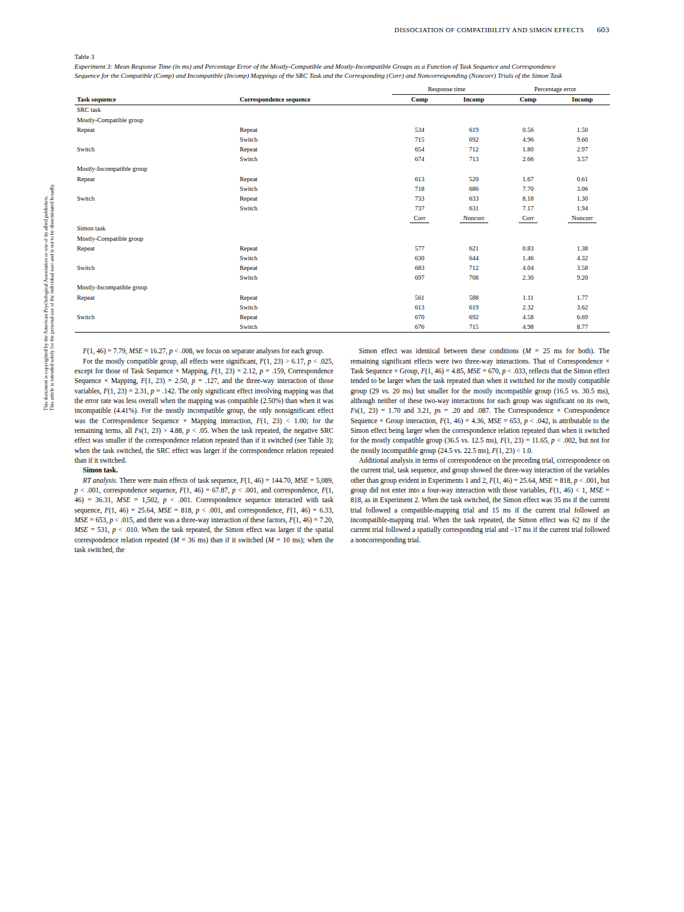DISSOCIATION OF COMPATIBILITY AND SIMON EFFECTS 603
This document is copyrighted by the American Psychological Association or one of its allied publishers.
This article is intended solely for the personal use of the individual user and is not to be disseminated broadly.
Table 3
Experiment 3: Mean Response Time (in ms) and Percentage Error of the Mostly-Compatible and Mostly-Incompatible Groups as a Function of Task Sequence and Correspondence Sequence for the Compatible (Comp) and Incompatible (Incomp) Mappings of the SRC Task and the Corresponding (Corr) and Noncorresponding (Noncorr) Trials of the Simon Task
| | | Response time | Percentage error |
| Task sequence | Correspondence sequence | Comp | Incomp | Comp | Incomp |
| SRC task | | | | | |
| Mostly-Compatible group | | | | | |
| Repeat | Repeat | 534 | 619 | 0.56 | 1.50 |
| | Switch | 715 | 692 | 4.96 | 9.60 |
| Switch | Repeat | 654 | 712 | 1.80 | 2.97 |
| | Switch | 674 | 713 | 2.66 | 3.57 |
| Mostly-Incompatible group | | | | | |
| Repeat | Repeat | 613 | 520 | 1.67 | 0.61 |
| | Switch | 718 | 686 | 7.70 | 3.06 |
| Switch | Repeat | 733 | 633 | 8.18 | 1.30 |
| | Switch | 737 | 631 | 7.17 | 1.94 |
| | | Corr | Noncorr | Corr | Noncorr |
| Simon task | | | | | |
| Mostly-Compatible group | | | | | |
| Repeat | Repeat | 577 | 621 | 0.83 | 1.38 |
| | Switch | 630 | 644 | 1.46 | 4.32 |
| Switch | Repeat | 683 | 712 | 4.04 | 3.58 |
| | Switch | 697 | 708 | 2.30 | 9.20 |
| Mostly-Incompatible group | | | | | |
| Repeat | Repeat | 561 | 588 | 1.11 | 1.77 |
| | Switch | 613 | 619 | 2.32 | 3.62 |
| Switch | Repeat | 670 | 692 | 4.58 | 6.69 |
| | Switch | 676 | 715 | 4.98 | 8.77 |
F(1, 46) = 7.79, MSE = 16.27, p < .008, we focus on separate analyses for each group.
For the mostly compatible group, all effects were significant, F(1, 23) > 6.17, p < .025, except for those of Task Sequence × Mapping, F(1, 23) = 2.12, p = .159, Correspondence Sequence × Mapping, F(1, 23) = 2.50, p = .127, and the three-way interaction of those variables, F(1, 23) = 2.31, p = .142. The only significant effect involving mapping was that the error rate was less overall when the mapping was compatible (2.50%) than when it was incompatible (4.41%). For the mostly incompatible group, the only nonsignificant effect was the Correspondence Sequence × Mapping interaction, F(1, 23) < 1.00; for the remaining terms, all Fs(1, 23) > 4.88, p < .05. When the task repeated, the negative SRC effect was smaller if the correspondence relation repeated than if it switched (see Table 3); when the task switched, the SRC effect was larger if the correspondence relation repeated than if it switched.
Simon task.
RT analysis. There were main effects of task sequence, F(1, 46) = 144.70, MSE = 5,089, p < .001, correspondence sequence, F(1, 46) = 67.87, p < .001, and correspondence, F(1, 46) = 36.31, MSE = 1,502, p < .001. Correspondence sequence interacted with task sequence, F(1, 46) = 25.64, MSE = 818, p < .001, and correspondence, F(1, 46) = 6.33, MSE = 653, p < .015, and there was a three-way interaction of these factors, F(1, 46) = 7.20, MSE = 531, p < .010. When the task repeated, the Simon effect was larger if the spatial correspondence relation repeated (M = 36 ms) than if it switched (M = 10 ms); when the task switched, the
Simon effect was identical between these conditions (M = 25 ms for both). The remaining significant effects were two three-way interactions. That of Correspondence × Task Sequence × Group, F(1, 46) = 4.85, MSE = 670, p < .033, reflects that the Simon effect tended to be larger when the task repeated than when it switched for the mostly compatible group (29 vs. 20 ms) but smaller for the mostly incompatible group (16.5 vs. 30.5 ms), although neither of these two-way interactions for each group was significant on its own, Fs(1, 23) = 1.70 and 3.21, ps = .20 and .087. The Correspondence × Correspondence Sequence × Group interaction, F(1, 46) = 4.36, MSE = 653, p < .042, is attributable to the Simon effect being larger when the correspondence relation repeated than when it switched for the mostly compatible group (36.5 vs. 12.5 ms), F(1, 23) = 11.65, p < .002, but not for the mostly incompatible group (24.5 vs. 22.5 ms), F(1, 23) < 1.0.
Additional analysis in terms of correspondence on the preceding trial, correspondence on the current trial, task sequence, and group showed the three-way interaction of the variables other than group evident in Experiments 1 and 2, F(1, 46) = 25.64, MSE = 818, p < .001, but group did not enter into a four-way interaction with those variables, F(1, 46) < 1, MSE = 818, as in Experiment 2. When the task switched, the Simon effect was 35 ms if the current trial followed a compatible-mapping trial and 15 ms if the current trial followed an incompatible-mapping trial. When the task repeated, the Simon effect was 62 ms if the current trial followed a spatially corresponding trial and −17 ms if the current trial followed a noncorresponding trial.